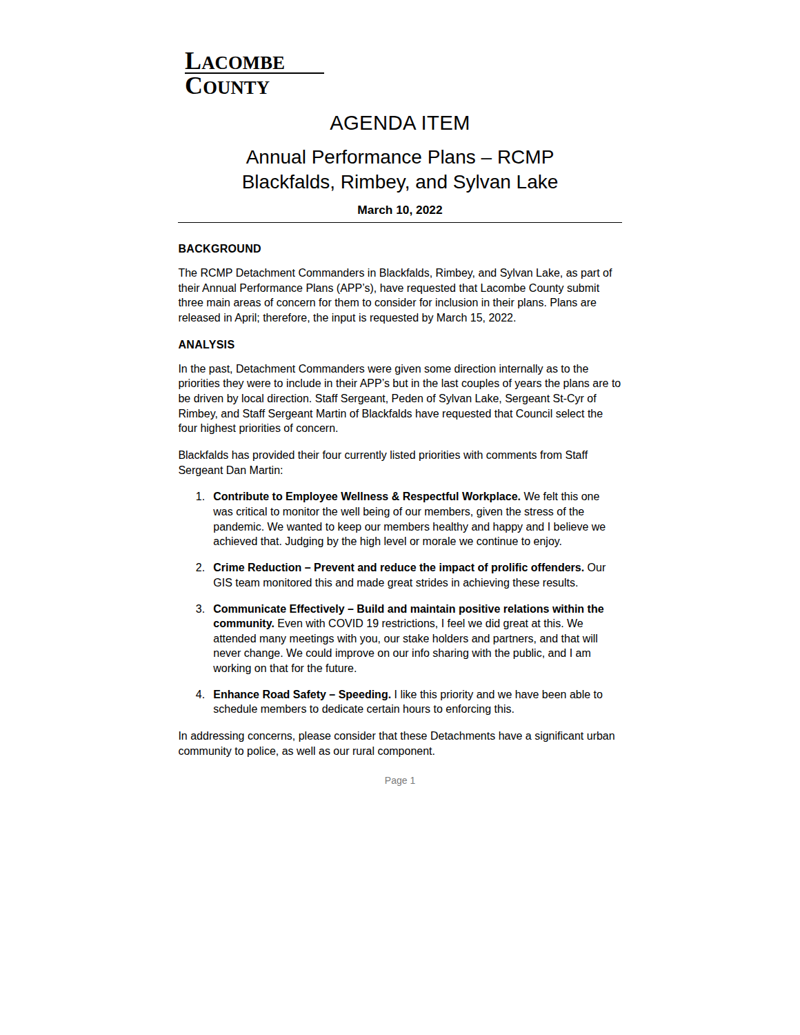LACOMBE COUNTY
AGENDA ITEM
Annual Performance Plans – RCMP
Blackfalds, Rimbey, and Sylvan Lake
March 10, 2022
BACKGROUND
The RCMP Detachment Commanders in Blackfalds, Rimbey, and Sylvan Lake, as part of their Annual Performance Plans (APP’s), have requested that Lacombe County submit three main areas of concern for them to consider for inclusion in their plans. Plans are released in April; therefore, the input is requested by March 15, 2022.
ANALYSIS
In the past, Detachment Commanders were given some direction internally as to the priorities they were to include in their APP’s but in the last couples of years the plans are to be driven by local direction. Staff Sergeant, Peden of Sylvan Lake, Sergeant St-Cyr of Rimbey, and Staff Sergeant Martin of Blackfalds have requested that Council select the four highest priorities of concern.
Blackfalds has provided their four currently listed priorities with comments from Staff Sergeant Dan Martin:
Contribute to Employee Wellness & Respectful Workplace. We felt this one was critical to monitor the well being of our members, given the stress of the pandemic. We wanted to keep our members healthy and happy and I believe we achieved that. Judging by the high level or morale we continue to enjoy.
Crime Reduction – Prevent and reduce the impact of prolific offenders. Our GIS team monitored this and made great strides in achieving these results.
Communicate Effectively – Build and maintain positive relations within the community. Even with COVID 19 restrictions, I feel we did great at this. We attended many meetings with you, our stake holders and partners, and that will never change. We could improve on our info sharing with the public, and I am working on that for the future.
Enhance Road Safety – Speeding. I like this priority and we have been able to schedule members to dedicate certain hours to enforcing this.
In addressing concerns, please consider that these Detachments have a significant urban community to police, as well as our rural component.
Page 1